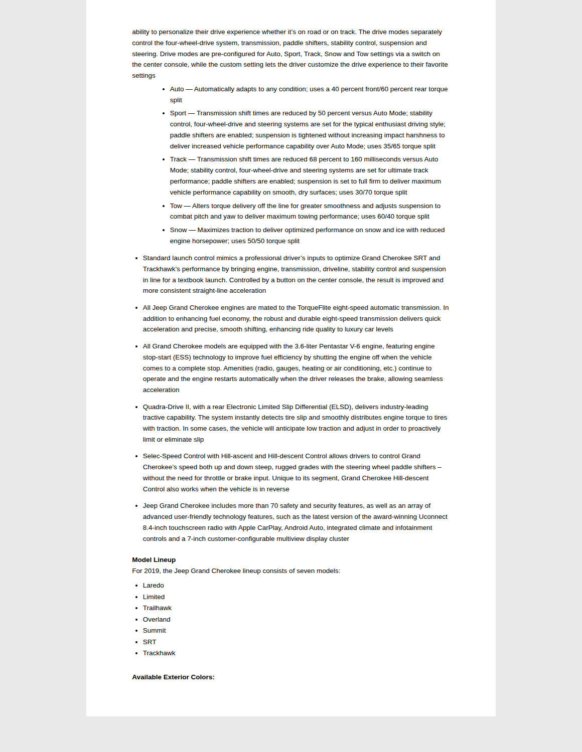ability to personalize their drive experience whether it’s on road or on track. The drive modes separately control the four-wheel-drive system, transmission, paddle shifters, stability control, suspension and steering. Drive modes are pre-configured for Auto, Sport, Track, Snow and Tow settings via a switch on the center console, while the custom setting lets the driver customize the drive experience to their favorite settings
Auto — Automatically adapts to any condition; uses a 40 percent front/60 percent rear torque split
Sport — Transmission shift times are reduced by 50 percent versus Auto Mode; stability control, four-wheel-drive and steering systems are set for the typical enthusiast driving style; paddle shifters are enabled; suspension is tightened without increasing impact harshness to deliver increased vehicle performance capability over Auto Mode; uses 35/65 torque split
Track — Transmission shift times are reduced 68 percent to 160 milliseconds versus Auto Mode; stability control, four-wheel-drive and steering systems are set for ultimate track performance; paddle shifters are enabled; suspension is set to full firm to deliver maximum vehicle performance capability on smooth, dry surfaces; uses 30/70 torque split
Tow — Alters torque delivery off the line for greater smoothness and adjusts suspension to combat pitch and yaw to deliver maximum towing performance; uses 60/40 torque split
Snow — Maximizes traction to deliver optimized performance on snow and ice with reduced engine horsepower; uses 50/50 torque split
Standard launch control mimics a professional driver’s inputs to optimize Grand Cherokee SRT and Trackhawk’s performance by bringing engine, transmission, driveline, stability control and suspension in line for a textbook launch. Controlled by a button on the center console, the result is improved and more consistent straight-line acceleration
All Jeep Grand Cherokee engines are mated to the TorqueFlite eight-speed automatic transmission. In addition to enhancing fuel economy, the robust and durable eight-speed transmission delivers quick acceleration and precise, smooth shifting, enhancing ride quality to luxury car levels
All Grand Cherokee models are equipped with the 3.6-liter Pentastar V-6 engine, featuring engine stop-start (ESS) technology to improve fuel efficiency by shutting the engine off when the vehicle comes to a complete stop. Amenities (radio, gauges, heating or air conditioning, etc.) continue to operate and the engine restarts automatically when the driver releases the brake, allowing seamless acceleration
Quadra-Drive II, with a rear Electronic Limited Slip Differential (ELSD), delivers industry-leading tractive capability. The system instantly detects tire slip and smoothly distributes engine torque to tires with traction. In some cases, the vehicle will anticipate low traction and adjust in order to proactively limit or eliminate slip
Selec-Speed Control with Hill-ascent and Hill-descent Control allows drivers to control Grand Cherokee’s speed both up and down steep, rugged grades with the steering wheel paddle shifters – without the need for throttle or brake input. Unique to its segment, Grand Cherokee Hill-descent Control also works when the vehicle is in reverse
Jeep Grand Cherokee includes more than 70 safety and security features, as well as an array of advanced user-friendly technology features, such as the latest version of the award-winning Uconnect 8.4-inch touchscreen radio with Apple CarPlay, Android Auto, integrated climate and infotainment controls and a 7-inch customer-configurable multiview display cluster
Model Lineup
For 2019, the Jeep Grand Cherokee lineup consists of seven models:
Laredo
Limited
Trailhawk
Overland
Summit
SRT
Trackhawk
Available Exterior Colors: